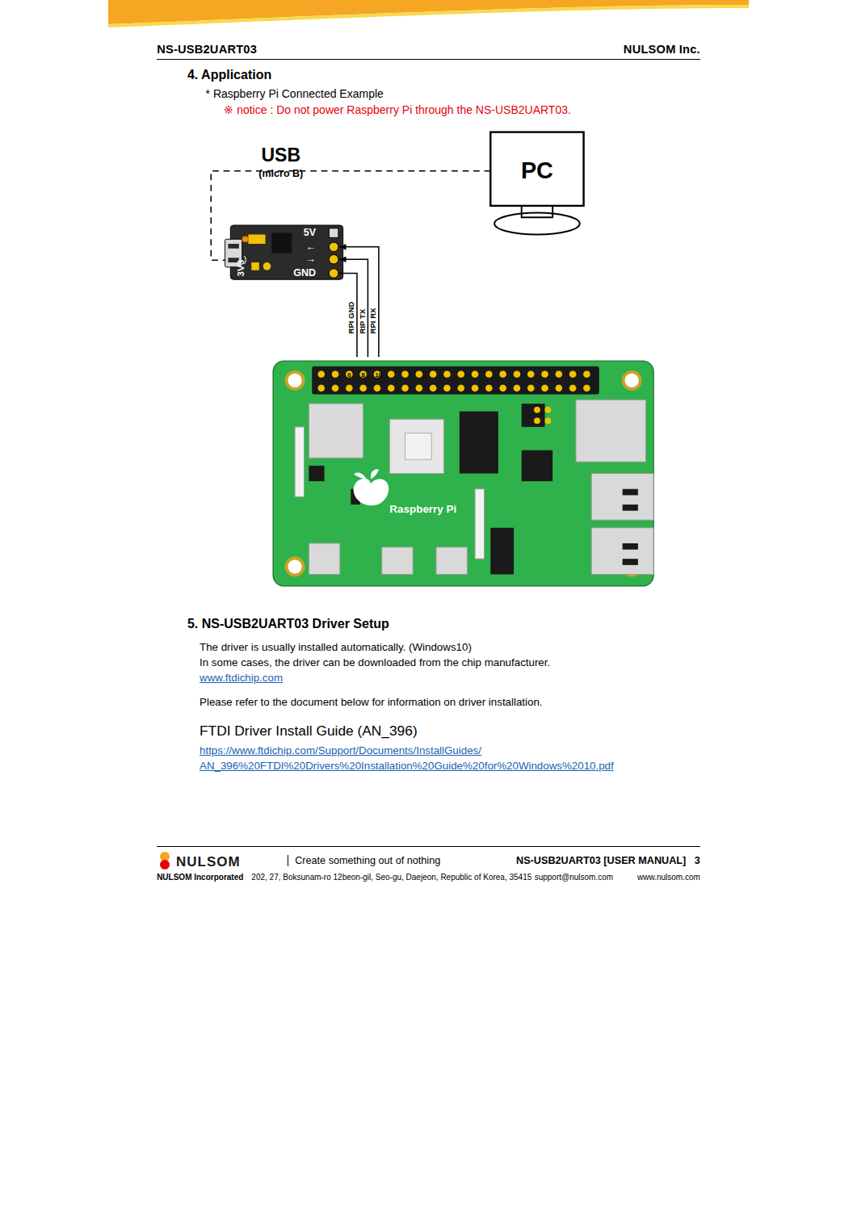NS-USB2UART03
NULSOM Inc.
4. Application
* Raspberry Pi Connected Example
※ notice : Do not power Raspberry Pi through the NS-USB2UART03.
PC USB (micro B) ) 3V3 5V ← → GND RPI GND RIP TX RPI RX 6 8 10 Raspberry Pi
5. NS-USB2UART03 Driver Setup
The driver is usually installed automatically. (Windows10)
In some cases, the driver can be downloaded from the chip manufacturer.
www.ftdichip.com
Please refer to the document below for information on driver installation.
FTDI Driver Install Guide (AN_396)
https://www.ftdichip.com/Support/Documents/InstallGuides/
AN_396%20FTDI%20Drivers%20Installation%20Guide%20for%20Windows%2010.pdf
NULSOM
Create something out of nothing
NS-USB2UART03 [USER MANUAL] 3
NULSOM Incorporated
202, 27, Boksunam-ro 12beon-gil, Seo-gu, Daejeon, Republic of Korea, 35415
support@nulsom.com www.nulsom.com